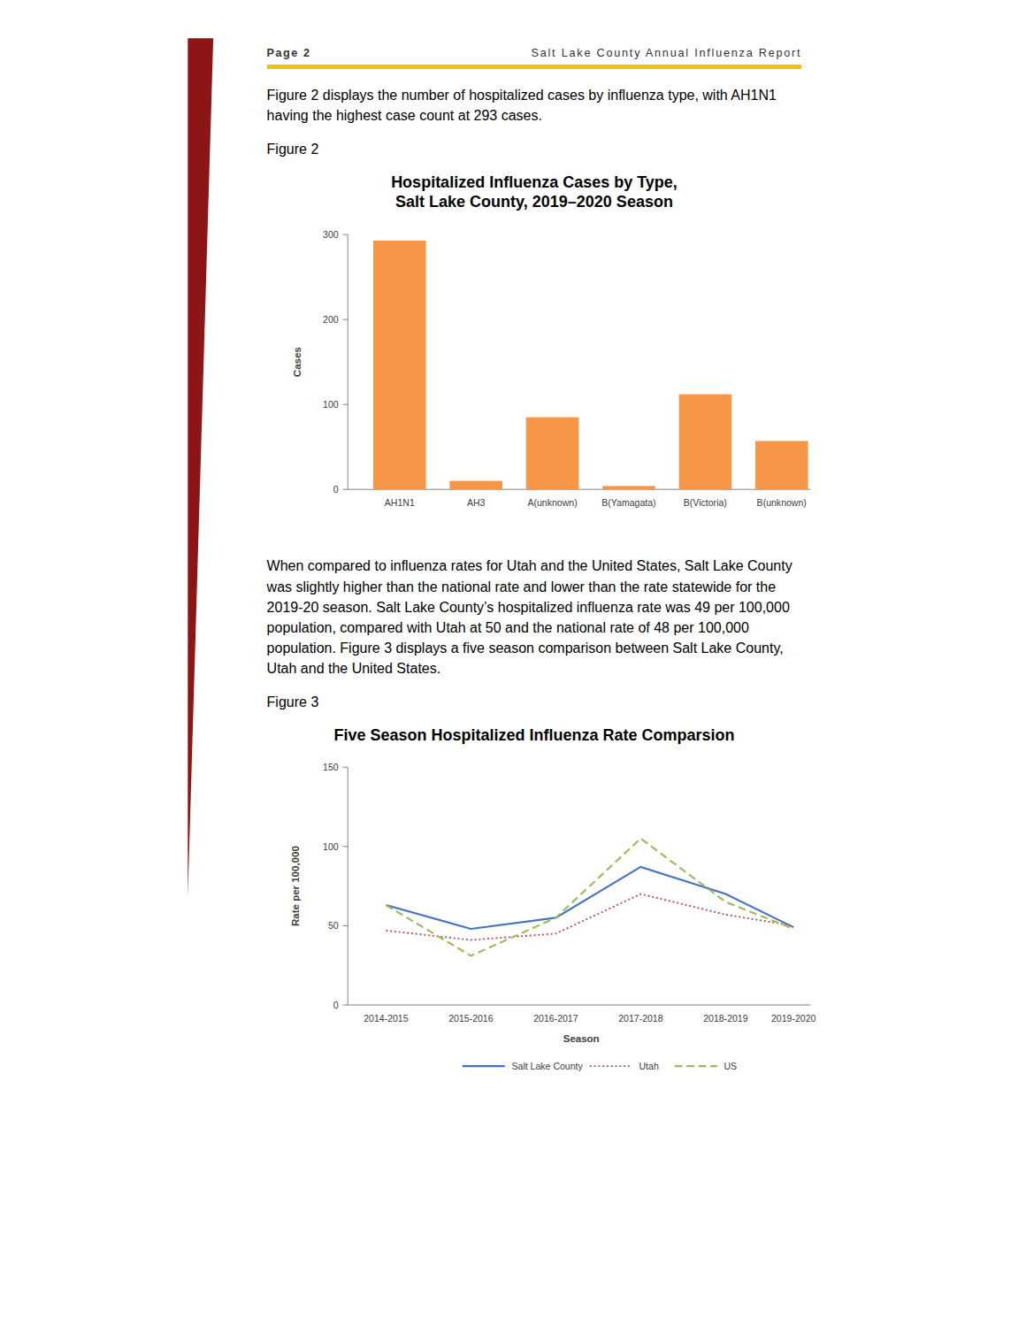Page 2 Salt Lake County Annual Influenza Report
Figure 2 displays the number of hospitalized cases by influenza type, with AH1N1 having the highest case count at 293 cases.
Figure 2
Hospitalized Influenza Cases by Type,
Salt Lake County, 2019–2020 Season
0 100 200 300 Cases AH1N1 AH3 A(unknown) B(Yamagata) B(Victoria) B(unknown)
When compared to influenza rates for Utah and the United States, Salt Lake County was slightly higher than the national rate and lower than the rate statewide for the 2019-20 season. Salt Lake County’s hospitalized influenza rate was 49 per 100,000 population, compared with Utah at 50 and the national rate of 48 per 100,000 population. Figure 3 displays a five season comparison between Salt Lake County, Utah and the United States.
Figure 3
Five Season Hospitalized Influenza Rate Comparsion
0 50 100 150 Rate per 100,000 2014-2015 2015-2016 2016-2017 2017-2018 2018-2019 2019-2020 Season Salt Lake County Utah US